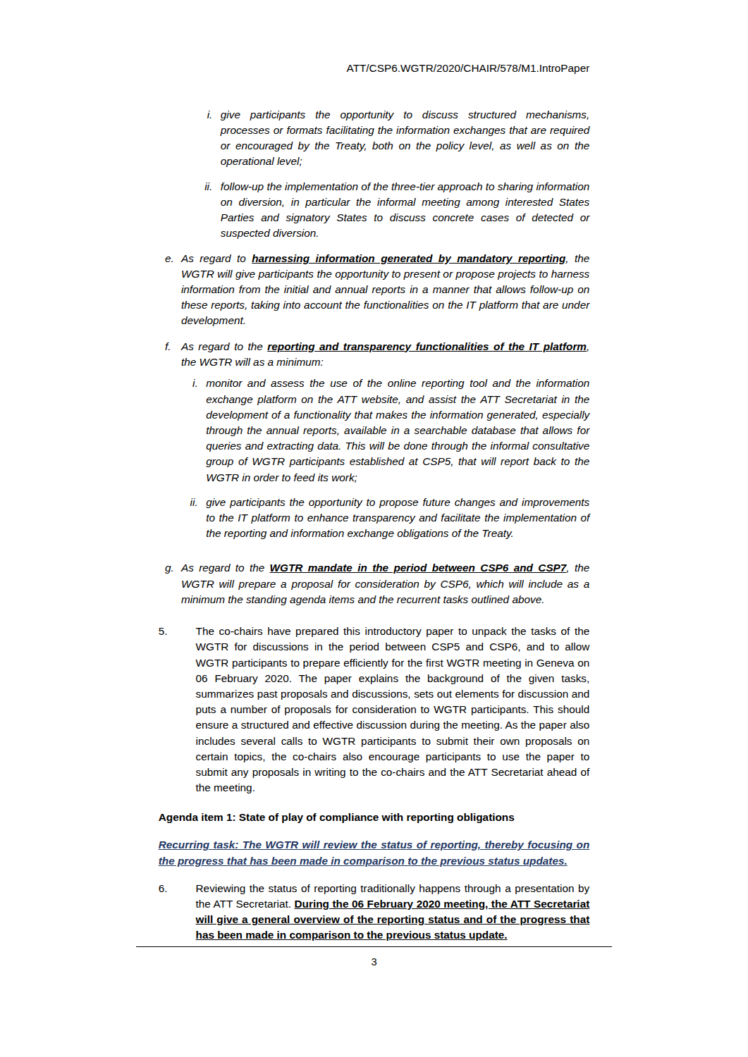ATT/CSP6.WGTR/2020/CHAIR/578/M1.IntroPaper
i. give participants the opportunity to discuss structured mechanisms, processes or formats facilitating the information exchanges that are required or encouraged by the Treaty, both on the policy level, as well as on the operational level;
ii. follow-up the implementation of the three-tier approach to sharing information on diversion, in particular the informal meeting among interested States Parties and signatory States to discuss concrete cases of detected or suspected diversion.
e. As regard to harnessing information generated by mandatory reporting, the WGTR will give participants the opportunity to present or propose projects to harness information from the initial and annual reports in a manner that allows follow-up on these reports, taking into account the functionalities on the IT platform that are under development.
f. As regard to the reporting and transparency functionalities of the IT platform, the WGTR will as a minimum:
i. monitor and assess the use of the online reporting tool and the information exchange platform on the ATT website, and assist the ATT Secretariat in the development of a functionality that makes the information generated, especially through the annual reports, available in a searchable database that allows for queries and extracting data. This will be done through the informal consultative group of WGTR participants established at CSP5, that will report back to the WGTR in order to feed its work;
ii. give participants the opportunity to propose future changes and improvements to the IT platform to enhance transparency and facilitate the implementation of the reporting and information exchange obligations of the Treaty.
g. As regard to the WGTR mandate in the period between CSP6 and CSP7, the WGTR will prepare a proposal for consideration by CSP6, which will include as a minimum the standing agenda items and the recurrent tasks outlined above.
5. The co-chairs have prepared this introductory paper to unpack the tasks of the WGTR for discussions in the period between CSP5 and CSP6, and to allow WGTR participants to prepare efficiently for the first WGTR meeting in Geneva on 06 February 2020. The paper explains the background of the given tasks, summarizes past proposals and discussions, sets out elements for discussion and puts a number of proposals for consideration to WGTR participants. This should ensure a structured and effective discussion during the meeting. As the paper also includes several calls to WGTR participants to submit their own proposals on certain topics, the co-chairs also encourage participants to use the paper to submit any proposals in writing to the co-chairs and the ATT Secretariat ahead of the meeting.
Agenda item 1: State of play of compliance with reporting obligations
Recurring task: The WGTR will review the status of reporting, thereby focusing on the progress that has been made in comparison to the previous status updates.
6. Reviewing the status of reporting traditionally happens through a presentation by the ATT Secretariat. During the 06 February 2020 meeting, the ATT Secretariat will give a general overview of the reporting status and of the progress that has been made in comparison to the previous status update.
3